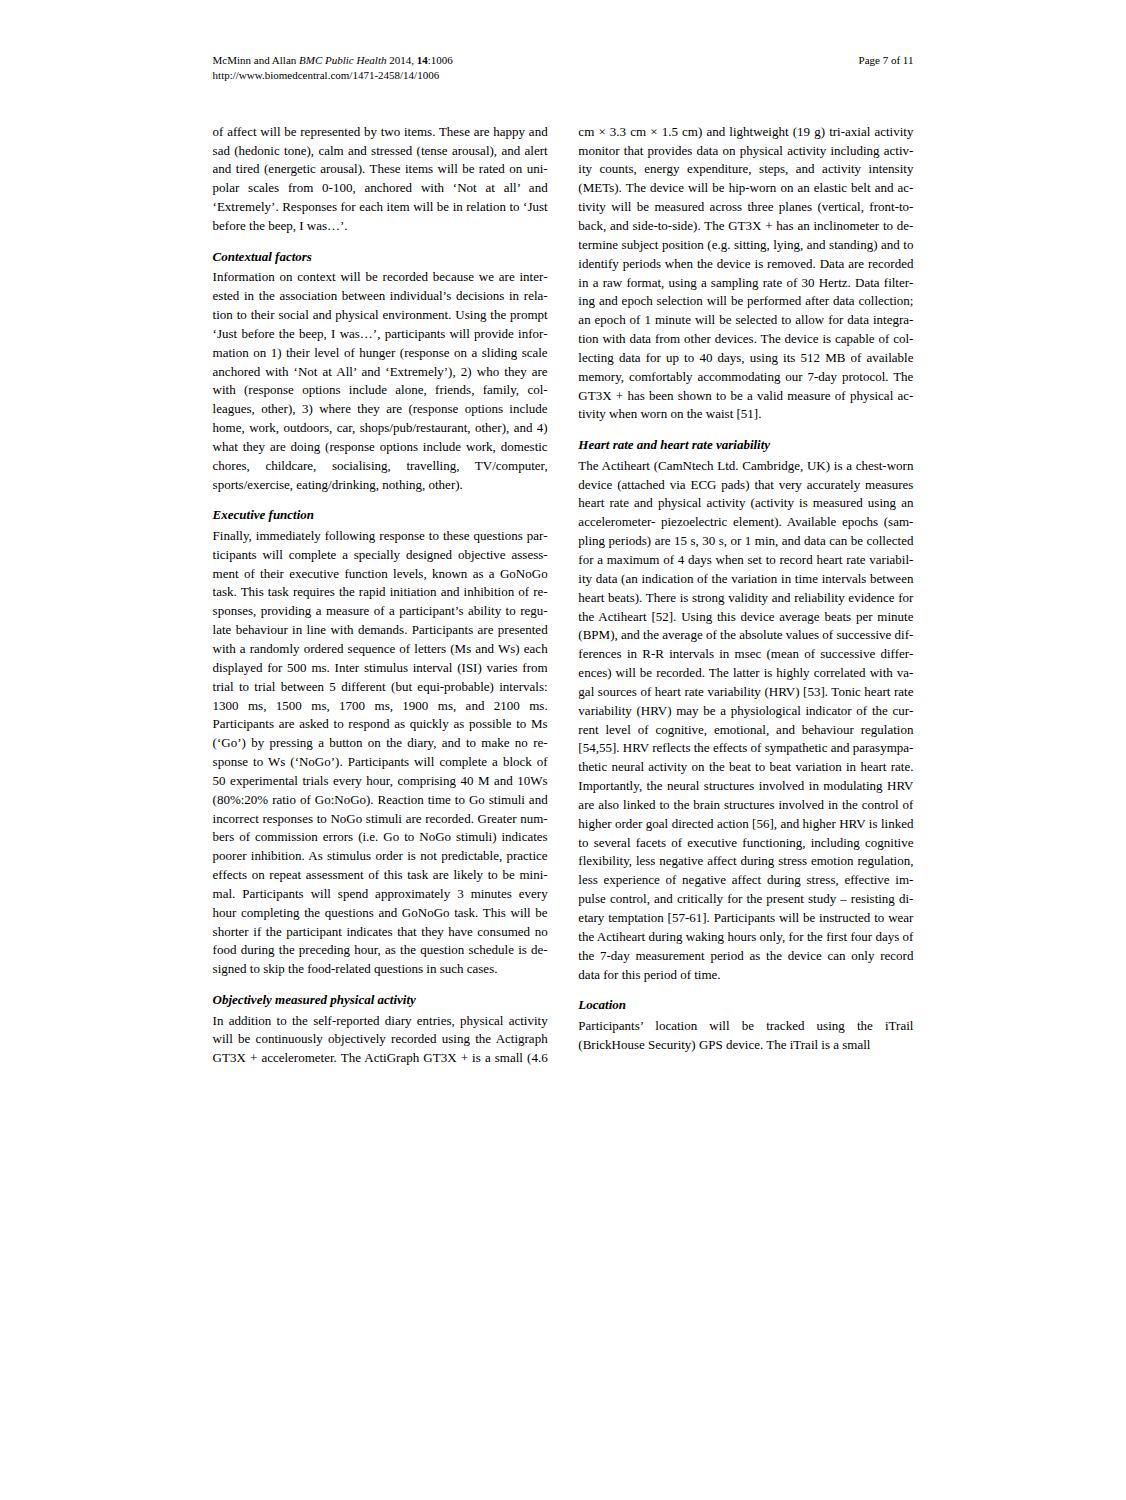McMinn and Allan BMC Public Health 2014, 14:1006
http://www.biomedcentral.com/1471-2458/14/1006
Page 7 of 11
of affect will be represented by two items. These are happy and sad (hedonic tone), calm and stressed (tense arousal), and alert and tired (energetic arousal). These items will be rated on uni-polar scales from 0-100, anchored with ‘Not at all’ and ‘Extremely’. Responses for each item will be in relation to ‘Just before the beep, I was…’.
Contextual factors
Information on context will be recorded because we are interested in the association between individual’s decisions in relation to their social and physical environment. Using the prompt ‘Just before the beep, I was…’, participants will provide information on 1) their level of hunger (response on a sliding scale anchored with ‘Not at All’ and ‘Extremely’), 2) who they are with (response options include alone, friends, family, colleagues, other), 3) where they are (response options include home, work, outdoors, car, shops/pub/restaurant, other), and 4) what they are doing (response options include work, domestic chores, childcare, socialising, travelling, TV/computer, sports/exercise, eating/drinking, nothing, other).
Executive function
Finally, immediately following response to these questions participants will complete a specially designed objective assessment of their executive function levels, known as a GoNoGo task. This task requires the rapid initiation and inhibition of responses, providing a measure of a participant’s ability to regulate behaviour in line with demands. Participants are presented with a randomly ordered sequence of letters (Ms and Ws) each displayed for 500 ms. Inter stimulus interval (ISI) varies from trial to trial between 5 different (but equi-probable) intervals: 1300 ms, 1500 ms, 1700 ms, 1900 ms, and 2100 ms. Participants are asked to respond as quickly as possible to Ms (‘Go’) by pressing a button on the diary, and to make no response to Ws (‘NoGo’). Participants will complete a block of 50 experimental trials every hour, comprising 40 M and 10Ws (80%:20% ratio of Go:NoGo). Reaction time to Go stimuli and incorrect responses to NoGo stimuli are recorded. Greater numbers of commission errors (i.e. Go to NoGo stimuli) indicates poorer inhibition. As stimulus order is not predictable, practice effects on repeat assessment of this task are likely to be minimal. Participants will spend approximately 3 minutes every hour completing the questions and GoNoGo task. This will be shorter if the participant indicates that they have consumed no food during the preceding hour, as the question schedule is designed to skip the food-related questions in such cases.
Objectively measured physical activity
In addition to the self-reported diary entries, physical activity will be continuously objectively recorded using the Actigraph GT3X + accelerometer. The ActiGraph GT3X + is a small (4.6 cm × 3.3 cm × 1.5 cm) and lightweight (19 g) tri-axial activity monitor that provides data on physical activity including activity counts, energy expenditure, steps, and activity intensity (METs). The device will be hip-worn on an elastic belt and activity will be measured across three planes (vertical, front-to-back, and side-to-side). The GT3X + has an inclinometer to determine subject position (e.g. sitting, lying, and standing) and to identify periods when the device is removed. Data are recorded in a raw format, using a sampling rate of 30 Hertz. Data filtering and epoch selection will be performed after data collection; an epoch of 1 minute will be selected to allow for data integration with data from other devices. The device is capable of collecting data for up to 40 days, using its 512 MB of available memory, comfortably accommodating our 7-day protocol. The GT3X + has been shown to be a valid measure of physical activity when worn on the waist [51].
Heart rate and heart rate variability
The Actiheart (CamNtech Ltd. Cambridge, UK) is a chest-worn device (attached via ECG pads) that very accurately measures heart rate and physical activity (activity is measured using an accelerometer- piezoelectric element). Available epochs (sampling periods) are 15 s, 30 s, or 1 min, and data can be collected for a maximum of 4 days when set to record heart rate variability data (an indication of the variation in time intervals between heart beats). There is strong validity and reliability evidence for the Actiheart [52]. Using this device average beats per minute (BPM), and the average of the absolute values of successive differences in R-R intervals in msec (mean of successive differences) will be recorded. The latter is highly correlated with vagal sources of heart rate variability (HRV) [53]. Tonic heart rate variability (HRV) may be a physiological indicator of the current level of cognitive, emotional, and behaviour regulation [54,55]. HRV reflects the effects of sympathetic and parasympathetic neural activity on the beat to beat variation in heart rate. Importantly, the neural structures involved in modulating HRV are also linked to the brain structures involved in the control of higher order goal directed action [56], and higher HRV is linked to several facets of executive functioning, including cognitive flexibility, less negative affect during stress emotion regulation, less experience of negative affect during stress, effective impulse control, and critically for the present study – resisting dietary temptation [57-61]. Participants will be instructed to wear the Actiheart during waking hours only, for the first four days of the 7-day measurement period as the device can only record data for this period of time.
Location
Participants’ location will be tracked using the iTrail (BrickHouse Security) GPS device. The iTrail is a small